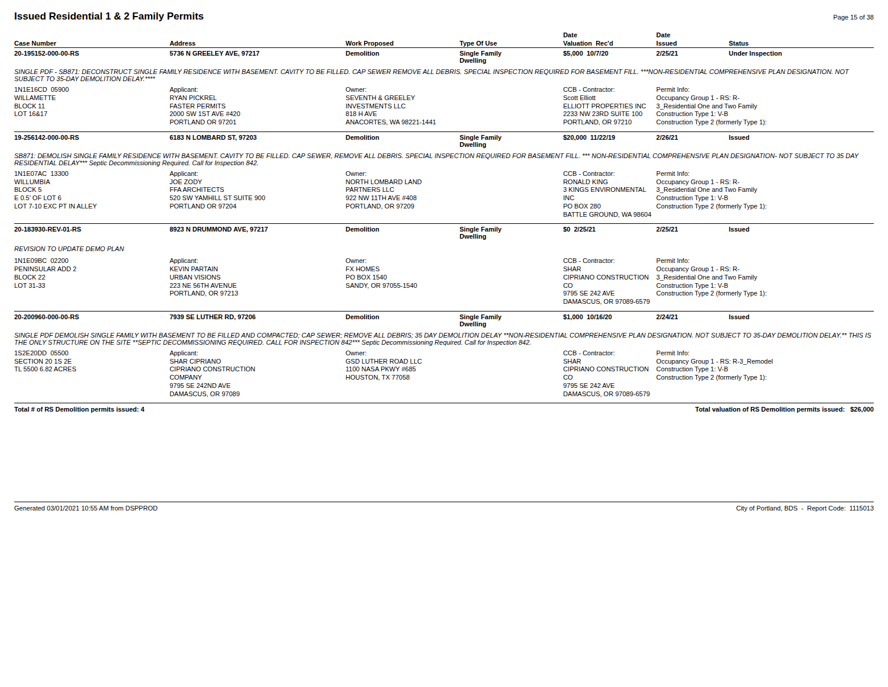Issued Residential 1 & 2 Family Permits
Page 15 of 38
| | | | | Date | Date | |
| --- | --- | --- | --- | --- | --- | --- |
| Case Number | Address | Work Proposed | Type Of Use | Valuation Rec'd | Issued | Status |
| 20-195152-000-00-RS | 5736 N GREELEY AVE, 97217 | Demolition | Single Family Dwelling | $5,000 10/7/20 | 2/25/21 | Under Inspection |
| SINGLE PDF - SB871: DECONSTRUCT SINGLE FAMILY RESIDENCE WITH BASEMENT. CAVITY TO BE FILLED. CAP SEWER REMOVE ALL DEBRIS. SPECIAL INSPECTION REQUIRED FOR BASEMENT FILL. ***NON-RESIDENTIAL COMPREHENSIVE PLAN DESIGNATION. NOT SUBJECT TO 35-DAY DEMOLITION DELAY.**** |
| 1N1E16CD 05900 WILLAMETTE BLOCK 11 LOT 16&17 | Applicant: RYAN PICKREL FASTER PERMITS 2000 SW 1ST AVE #420 PORTLAND OR 97201 | Owner: SEVENTH & GREELEY INVESTMENTS LLC 818 H AVE ANACORTES, WA 98221-1441 | CCB - Contractor: Scott Elliott ELLIOTT PROPERTIES INC 2233 NW 23RD SUITE 100 PORTLAND, OR 97210 | Permit Info: Occupancy Group 1 - RS: R- 3_Residential One and Two Family Construction Type 1: V-B Construction Type 2 (formerly Type 1): |
| 19-256142-000-00-RS | 6183 N LOMBARD ST, 97203 | Demolition | Single Family Dwelling | $20,000 11/22/19 | 2/26/21 | Issued |
| SB871: DEMOLISH SINGLE FAMILY RESIDENCE WITH BASEMENT. CAVITY TO BE FILLED. CAP SEWER, REMOVE ALL DEBRIS. SPECIAL INSPECTION REQUIRED FOR BASEMENT FILL. *** NON-RESIDENTIAL COMPREHENSIVE PLAN DESIGNATION- NOT SUBJECT TO 35 DAY RESIDENTIAL DELAY*** Septic Decommissioning Required. Call for Inspection 842. |
| 1N1E07AC 13300 WILLUMBIA BLOCK 5 E 0.5' OF LOT 6 LOT 7-10 EXC PT IN ALLEY | Applicant: JOE ZODY FFA ARCHITECTS 520 SW YAMHILL ST SUITE 900 PORTLAND OR 97204 | Owner: NORTH LOMBARD LAND PARTNERS LLC 922 NW 11TH AVE #408 PORTLAND, OR 97209 | CCB - Contractor: RONALD KING 3 KINGS ENVIRONMENTAL INC PO BOX 280 BATTLE GROUND, WA 98604 | Permit Info: Occupancy Group 1 - RS: R- 3_Residential One and Two Family Construction Type 1: V-B Construction Type 2 (formerly Type 1): |
| 20-183930-REV-01-RS | 8923 N DRUMMOND AVE, 97217 | Demolition | Single Family Dwelling | $0 2/25/21 | 2/25/21 | Issued |
| REVISION TO UPDATE DEMO PLAN |
| 1N1E09BC 02200 PENINSULAR ADD 2 BLOCK 22 LOT 31-33 | Applicant: KEVIN PARTAIN URBAN VISIONS 223 NE 56TH AVENUE PORTLAND, OR 97213 | Owner: FX HOMES PO BOX 1540 SANDY, OR 97055-1540 | CCB - Contractor: SHAR CIPRIANO CONSTRUCTION CO 9795 SE 242 AVE DAMASCUS, OR 97089-6579 | Permit Info: Occupancy Group 1 - RS: R- 3_Residential One and Two Family Construction Type 1: V-B Construction Type 2 (formerly Type 1): |
| 20-200960-000-00-RS | 7939 SE LUTHER RD, 97206 | Demolition | Single Family Dwelling | $1,000 10/16/20 | 2/24/21 | Issued |
| SINGLE PDF DEMOLISH SINGLE FAMILY WITH BASEMENT TO BE FILLED AND COMPACTED; CAP SEWER; REMOVE ALL DEBRIS; 35 DAY DEMOLITION DELAY **NON-RESIDENTIAL COMPREHENSIVE PLAN DESIGNATION. NOT SUBJECT TO 35-DAY DEMOLITION DELAY.** THIS IS THE ONLY STRUCTURE ON THE SITE **SEPTIC DECOMMISSIONING REQUIRED. CALL FOR INSPECTION 842*** Septic Decommissioning Required. Call for Inspection 842. |
| 1S2E20DD 05500 SECTION 20 1S 2E TL 5500 6.82 ACRES | Applicant: SHAR CIPRIANO CIPRIANO CONSTRUCTION COMPANY 9795 SE 242ND AVE DAMASCUS, OR 97089 | Owner: GSD LUTHER ROAD LLC 1100 NASA PKWY #685 HOUSTON, TX 77058 | CCB - Contractor: SHAR CIPRIANO CONSTRUCTION CO 9795 SE 242 AVE DAMASCUS, OR 97089-6579 | Permit Info: Occupancy Group 1 - RS: R-3_Remodel Construction Type 1: V-B Construction Type 2 (formerly Type 1): |
Total # of RS Demolition permits issued: 4
Total valuation of RS Demolition permits issued: $26,000
Generated 03/01/2021 10:55 AM from DSPPROD
City of Portland, BDS - Report Code: 1115013